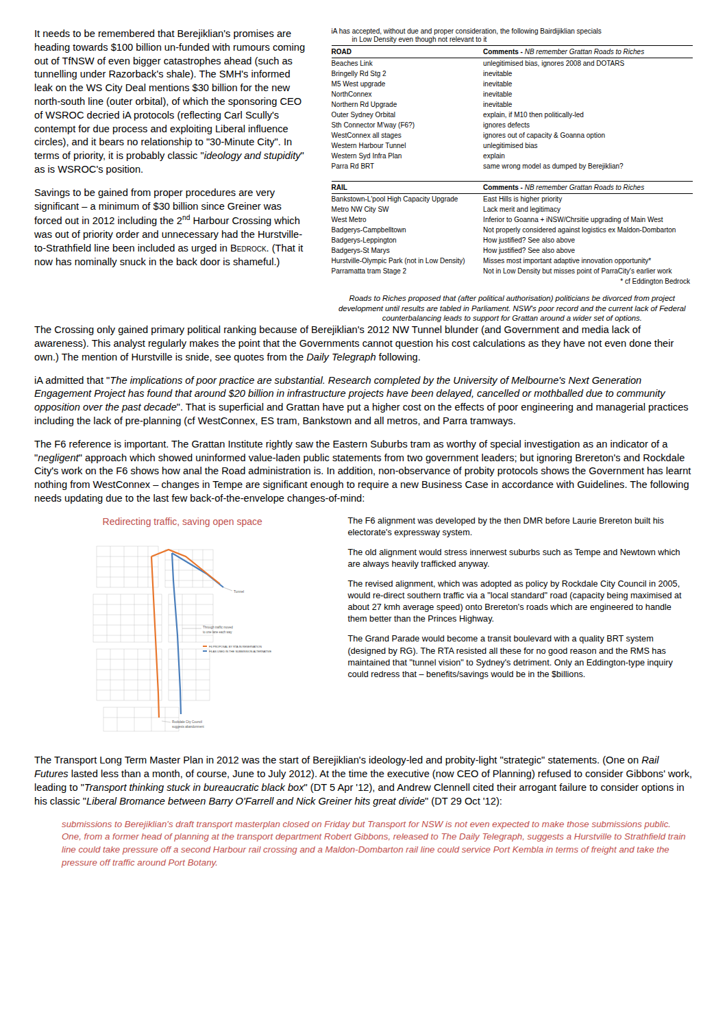It needs to be remembered that Berejiklian's promises are heading towards $100 billion un-funded with rumours coming out of TfNSW of even bigger catastrophes ahead (such as tunnelling under Razorback's shale). The SMH's informed leak on the WS City Deal mentions $30 billion for the new north-south line (outer orbital), of which the sponsoring CEO of WSROC decried iA protocols (reflecting Carl Scully's contempt for due process and exploiting Liberal influence circles), and it bears no relationship to "30-Minute City". In terms of priority, it is probably classic "ideology and stupidity" as is WSROC's position.
Savings to be gained from proper procedures are very significant – a minimum of $30 billion since Greiner was forced out in 2012 including the 2nd Harbour Crossing which was out of priority order and unnecessary had the Hurstville-to-Strathfield line been included as urged in Bedrock. (That it now has nominally snuck in the back door is shameful.)
iA has accepted, without due and proper consideration, the following Bairdijiklian specials in Low Density even though not relevant to it
| ROAD | Comments - NB remember Grattan Roads to Riches |
| --- | --- |
| Beaches Link | unlegitimised bias, ignores 2008 and DOTARS |
| Bringelly Rd Stg 2 | inevitable |
| M5 West upgrade | inevitable |
| NorthConnex | inevitable |
| Northern Rd Upgrade | inevitable |
| Outer Sydney Orbital | explain, if M10 then politically-led |
| Sth Connector M'way (F6?) | ignores defects |
| WestConnex all stages | ignores out of capacity & Goanna option |
| Western Harbour Tunnel | unlegitimised bias |
| Western Syd Infra Plan | explain |
| Parra Rd BRT | same wrong model as dumped by Berejiklian? |
| RAIL | Comments - NB remember Grattan Roads to Riches |
| --- | --- |
| Bankstown-L'pool High Capacity Upgrade | East Hills is higher priority |
| Metro NW City SW | Lack merit and legitimacy |
| West Metro | Inferior to Goanna + iNSW/Chrsitie upgrading of Main West |
| Badgerys-Campbelltown | Not properly considered against logistics ex Maldon-Dombarton |
| Badgerys-Leppington | How justified? See also above |
| Badgerys-St Marys | How justified? See also above |
| Hurstville-Olympic Park (not in Low Density) | Misses most important adaptive innovation opportunity* |
| Parramatta tram Stage 2 | Not in Low Density but misses point of ParraCity's earlier work |
| | * cf Eddington Bedrock |
Roads to Riches proposed that (after political authorisation) politicians be divorced from project development until results are tabled in Parliament. NSW's poor record and the current lack of Federal counterbalancing leads to support for Grattan around a wider set of options.
The Crossing only gained primary political ranking because of Berejiklian's 2012 NW Tunnel blunder (and Government and media lack of awareness). This analyst regularly makes the point that the Governments cannot question his cost calculations as they have not even done their own.) The mention of Hurstville is snide, see quotes from the Daily Telegraph following.
iA admitted that "The implications of poor practice are substantial. Research completed by the University of Melbourne's Next Generation Engagement Project has found that around $20 billion in infrastructure projects have been delayed, cancelled or mothballed due to community opposition over the past decade". That is superficial and Grattan have put a higher cost on the effects of poor engineering and managerial practices including the lack of pre-planning (cf WestConnex, ES tram, Bankstown and all metros, and Parra tramways.
The F6 reference is important. The Grattan Institute rightly saw the Eastern Suburbs tram as worthy of special investigation as an indicator of a "negligent" approach which showed uninformed value-laden public statements from two government leaders; but ignoring Brereton's and Rockdale City's work on the F6 shows how anal the Road administration is. In addition, non-observance of probity protocols shows the Government has learnt nothing from WestConnex – changes in Tempe are significant enough to require a new Business Case in accordance with Guidelines. The following needs updating due to the last few back-of-the-envelope changes-of-mind:
Redirecting traffic, saving open space
Tunnel Through traffic moved to one lane each way F6 PROPOSAL BY RTA IN RESERVATION F6 AS USED IN THE SUBMISSION ALTERNATIVE Rockdale City Council suggests abandonment
The F6 alignment was developed by the then DMR before Laurie Brereton built his electorate's expressway system.
The old alignment would stress innerwest suburbs such as Tempe and Newtown which are always heavily trafficked anyway.
The revised alignment, which was adopted as policy by Rockdale City Council in 2005, would re-direct southern traffic via a "local standard" road (capacity being maximised at about 27 kmh average speed) onto Brereton's roads which are engineered to handle them better than the Princes Highway.
The Grand Parade would become a transit boulevard with a quality BRT system (designed by RG). The RTA resisted all these for no good reason and the RMS has maintained that "tunnel vision" to Sydney's detriment. Only an Eddington-type inquiry could redress that – benefits/savings would be in the $billions.
The Transport Long Term Master Plan in 2012 was the start of Berejiklian's ideology-led and probity-light "strategic" statements. (One on Rail Futures lasted less than a month, of course, June to July 2012). At the time the executive (now CEO of Planning) refused to consider Gibbons' work, leading to "Transport thinking stuck in bureaucratic black box" (DT 5 Apr '12), and Andrew Clennell cited their arrogant failure to consider options in his classic "Liberal Bromance between Barry O'Farrell and Nick Greiner hits great divide" (DT 29 Oct '12):
submissions to Berejiklian's draft transport masterplan closed on Friday but Transport for NSW is not even expected to make those submissions public. One, from a former head of planning at the transport department Robert Gibbons, released to The Daily Telegraph, suggests a Hurstville to Strathfield train line could take pressure off a second Harbour rail crossing and a Maldon-Dombarton rail line could service Port Kembla in terms of freight and take the pressure off traffic around Port Botany.